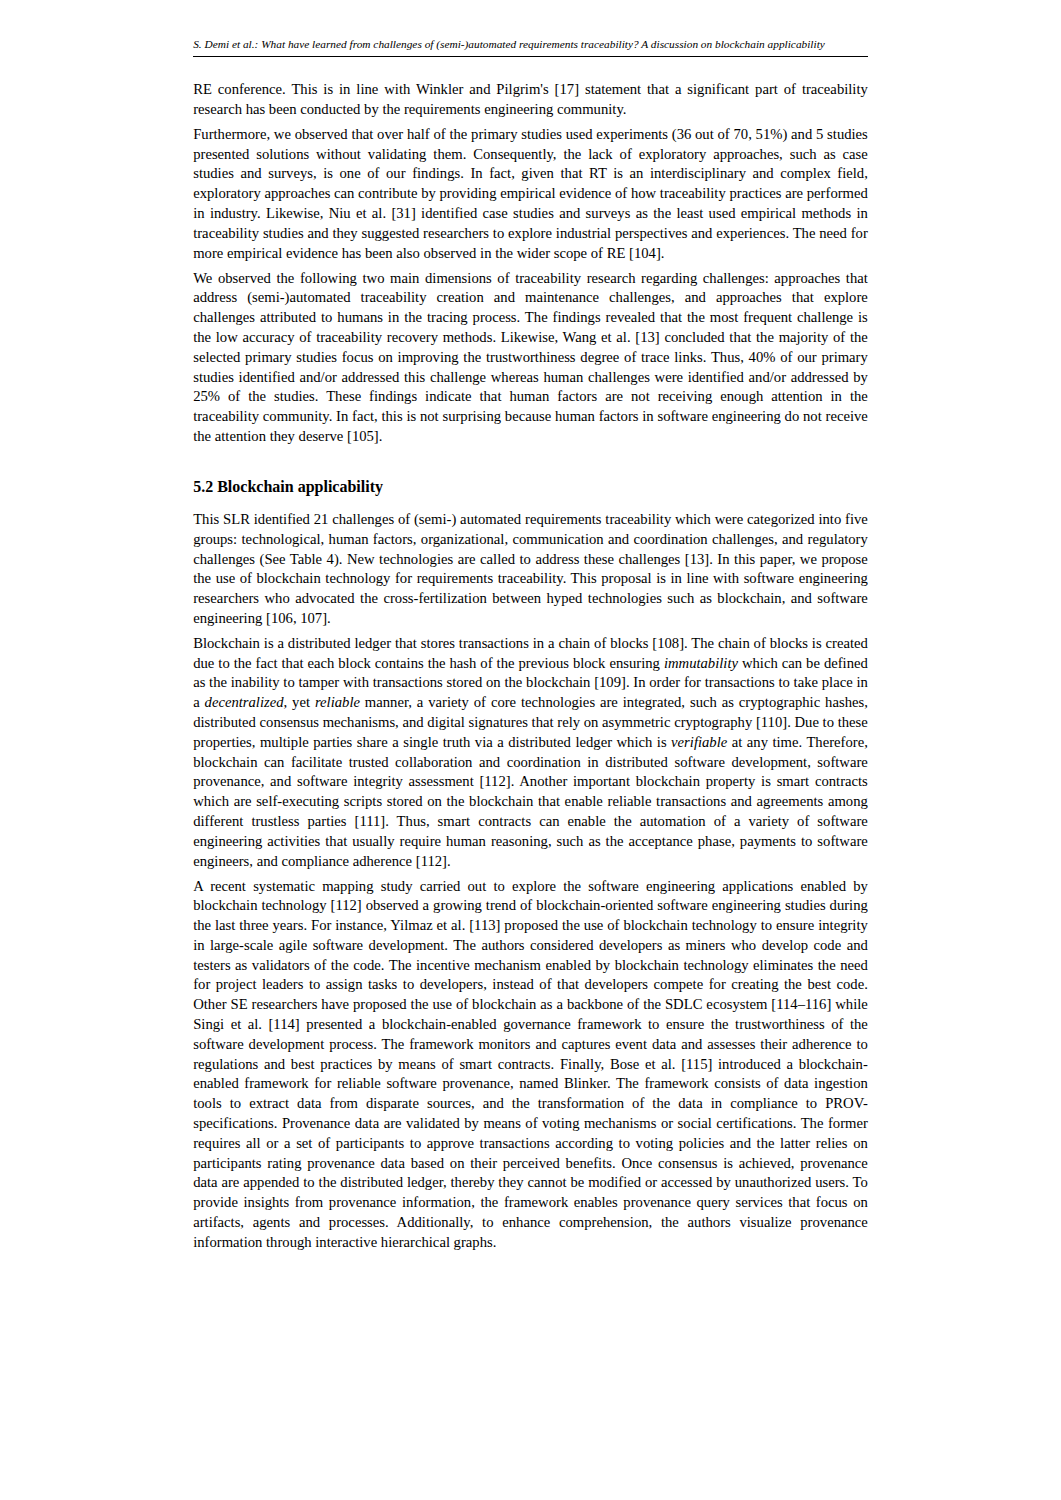S. Demi et al.: What have learned from challenges of (semi-)automated requirements traceability? A discussion on blockchain applicability
RE conference. This is in line with Winkler and Pilgrim's [17] statement that a significant part of traceability research has been conducted by the requirements engineering community.
Furthermore, we observed that over half of the primary studies used experiments (36 out of 70, 51%) and 5 studies presented solutions without validating them. Consequently, the lack of exploratory approaches, such as case studies and surveys, is one of our findings. In fact, given that RT is an interdisciplinary and complex field, exploratory approaches can contribute by providing empirical evidence of how traceability practices are performed in industry. Likewise, Niu et al. [31] identified case studies and surveys as the least used empirical methods in traceability studies and they suggested researchers to explore industrial perspectives and experiences. The need for more empirical evidence has been also observed in the wider scope of RE [104].
We observed the following two main dimensions of traceability research regarding challenges: approaches that address (semi-)automated traceability creation and maintenance challenges, and approaches that explore challenges attributed to humans in the tracing process. The findings revealed that the most frequent challenge is the low accuracy of traceability recovery methods. Likewise, Wang et al. [13] concluded that the majority of the selected primary studies focus on improving the trustworthiness degree of trace links. Thus, 40% of our primary studies identified and/or addressed this challenge whereas human challenges were identified and/or addressed by 25% of the studies. These findings indicate that human factors are not receiving enough attention in the traceability community. In fact, this is not surprising because human factors in software engineering do not receive the attention they deserve [105].
5.2 Blockchain applicability
This SLR identified 21 challenges of (semi-) automated requirements traceability which were categorized into five groups: technological, human factors, organizational, communication and coordination challenges, and regulatory challenges (See Table 4). New technologies are called to address these challenges [13]. In this paper, we propose the use of blockchain technology for requirements traceability. This proposal is in line with software engineering researchers who advocated the cross-fertilization between hyped technologies such as blockchain, and software engineering [106, 107].
Blockchain is a distributed ledger that stores transactions in a chain of blocks [108]. The chain of blocks is created due to the fact that each block contains the hash of the previous block ensuring immutability which can be defined as the inability to tamper with transactions stored on the blockchain [109]. In order for transactions to take place in a decentralized, yet reliable manner, a variety of core technologies are integrated, such as cryptographic hashes, distributed consensus mechanisms, and digital signatures that rely on asymmetric cryptography [110]. Due to these properties, multiple parties share a single truth via a distributed ledger which is verifiable at any time. Therefore, blockchain can facilitate trusted collaboration and coordination in distributed software development, software provenance, and software integrity assessment [112]. Another important blockchain property is smart contracts which are self-executing scripts stored on the blockchain that enable reliable transactions and agreements among different trustless parties [111]. Thus, smart contracts can enable the automation of a variety of software engineering activities that usually require human reasoning, such as the acceptance phase, payments to software engineers, and compliance adherence [112].
A recent systematic mapping study carried out to explore the software engineering applications enabled by blockchain technology [112] observed a growing trend of blockchain-oriented software engineering studies during the last three years. For instance, Yilmaz et al. [113] proposed the use of blockchain technology to ensure integrity in large-scale agile software development. The authors considered developers as miners who develop code and testers as validators of the code. The incentive mechanism enabled by blockchain technology eliminates the need for project leaders to assign tasks to developers, instead of that developers compete for creating the best code. Other SE researchers have proposed the use of blockchain as a backbone of the SDLC ecosystem [114–116] while Singi et al. [114] presented a blockchain-enabled governance framework to ensure the trustworthiness of the software development process. The framework monitors and captures event data and assesses their adherence to regulations and best practices by means of smart contracts. Finally, Bose et al. [115] introduced a blockchain-enabled framework for reliable software provenance, named Blinker. The framework consists of data ingestion tools to extract data from disparate sources, and the transformation of the data in compliance to PROV-specifications. Provenance data are validated by means of voting mechanisms or social certifications. The former requires all or a set of participants to approve transactions according to voting policies and the latter relies on participants rating provenance data based on their perceived benefits. Once consensus is achieved, provenance data are appended to the distributed ledger, thereby they cannot be modified or accessed by unauthorized users. To provide insights from provenance information, the framework enables provenance query services that focus on artifacts, agents and processes. Additionally, to enhance comprehension, the authors visualize provenance information through interactive hierarchical graphs.